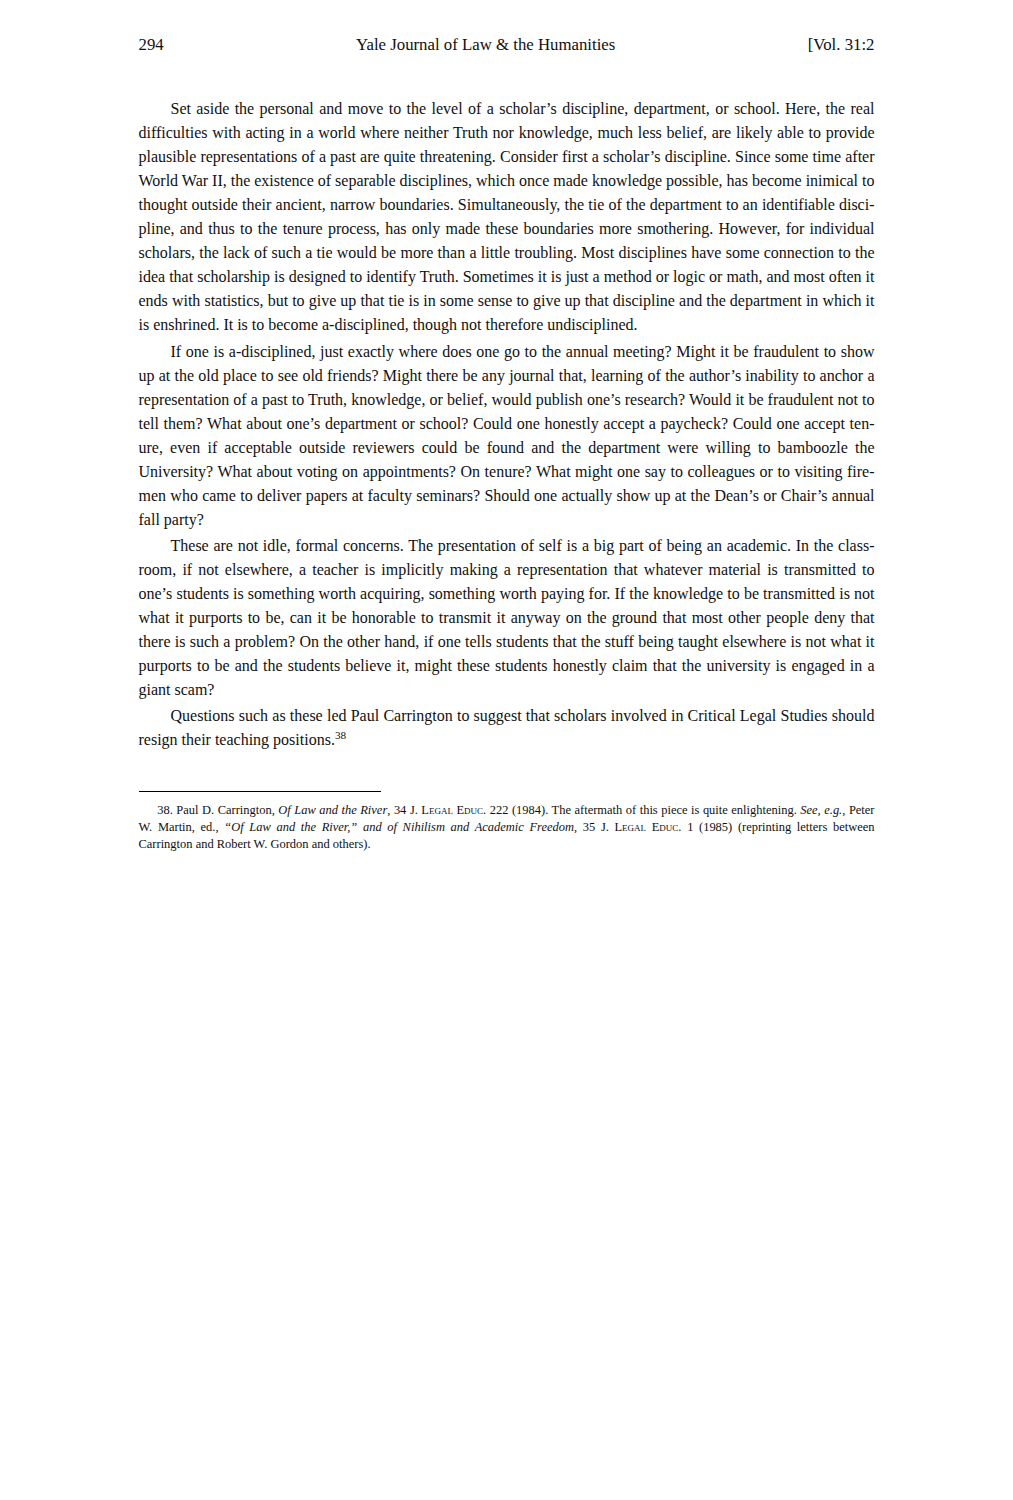294 Yale Journal of Law & the Humanities [Vol. 31:2
Set aside the personal and move to the level of a scholar’s discipline, department, or school. Here, the real difficulties with acting in a world where neither Truth nor knowledge, much less belief, are likely able to provide plausible representations of a past are quite threatening. Consider first a scholar’s discipline. Since some time after World War II, the existence of separable disciplines, which once made knowledge possible, has become inimical to thought outside their ancient, narrow boundaries. Simultaneously, the tie of the department to an identifiable discipline, and thus to the tenure process, has only made these boundaries more smothering. However, for individual scholars, the lack of such a tie would be more than a little troubling. Most disciplines have some connection to the idea that scholarship is designed to identify Truth. Sometimes it is just a method or logic or math, and most often it ends with statistics, but to give up that tie is in some sense to give up that discipline and the department in which it is enshrined. It is to become a-disciplined, though not therefore undisciplined.
If one is a-disciplined, just exactly where does one go to the annual meeting? Might it be fraudulent to show up at the old place to see old friends? Might there be any journal that, learning of the author’s inability to anchor a representation of a past to Truth, knowledge, or belief, would publish one’s research? Would it be fraudulent not to tell them? What about one’s department or school? Could one honestly accept a paycheck? Could one accept tenure, even if acceptable outside reviewers could be found and the department were willing to bamboozle the University? What about voting on appointments? On tenure? What might one say to colleagues or to visiting firemen who came to deliver papers at faculty seminars? Should one actually show up at the Dean’s or Chair’s annual fall party?
These are not idle, formal concerns. The presentation of self is a big part of being an academic. In the classroom, if not elsewhere, a teacher is implicitly making a representation that whatever material is transmitted to one’s students is something worth acquiring, something worth paying for. If the knowledge to be transmitted is not what it purports to be, can it be honorable to transmit it anyway on the ground that most other people deny that there is such a problem? On the other hand, if one tells students that the stuff being taught elsewhere is not what it purports to be and the students believe it, might these students honestly claim that the university is engaged in a giant scam?
Questions such as these led Paul Carrington to suggest that scholars involved in Critical Legal Studies should resign their teaching positions.38
38. Paul D. Carrington, Of Law and the River, 34 J. Legal Educ. 222 (1984). The aftermath of this piece is quite enlightening. See, e.g., Peter W. Martin, ed., “Of Law and the River,” and of Nihilism and Academic Freedom, 35 J. Legal Educ. 1 (1985) (reprinting letters between Carrington and Robert W. Gordon and others).